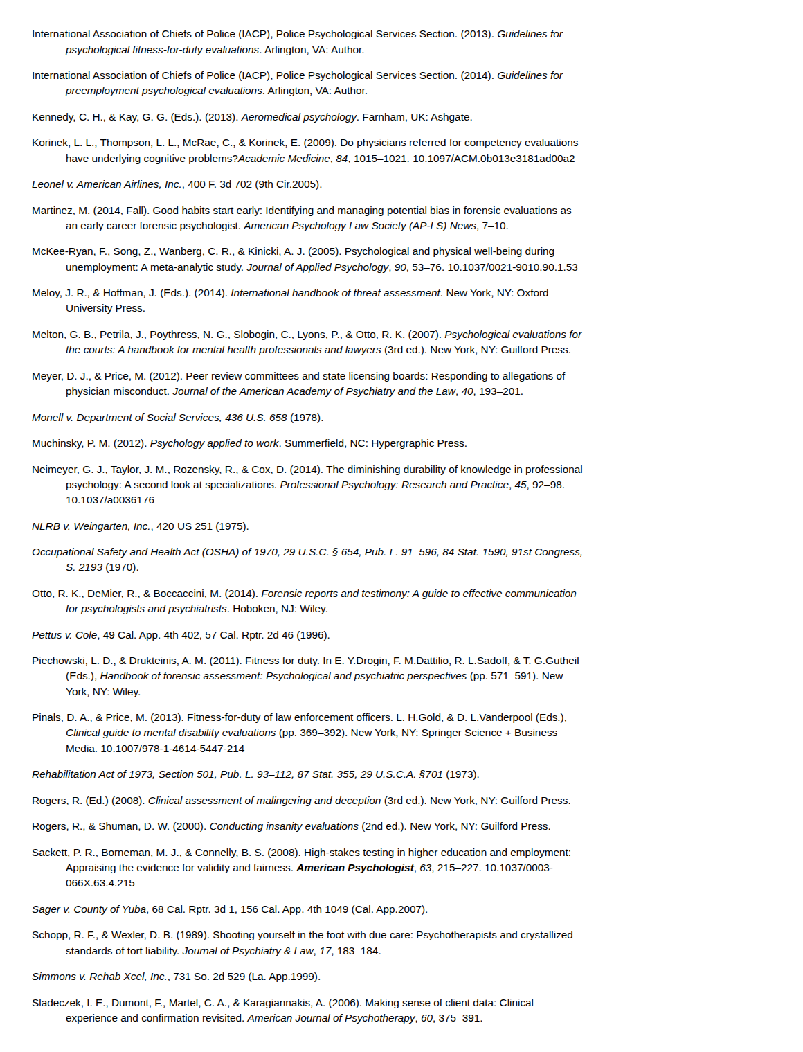International Association of Chiefs of Police (IACP), Police Psychological Services Section. (2013). Guidelines for psychological fitness-for-duty evaluations. Arlington, VA: Author.
International Association of Chiefs of Police (IACP), Police Psychological Services Section. (2014). Guidelines for preemployment psychological evaluations. Arlington, VA: Author.
Kennedy, C. H., & Kay, G. G. (Eds.). (2013). Aeromedical psychology. Farnham, UK: Ashgate.
Korinek, L. L., Thompson, L. L., McRae, C., & Korinek, E. (2009). Do physicians referred for competency evaluations have underlying cognitive problems?Academic Medicine, 84, 1015–1021. 10.1097/ACM.0b013e3181ad00a2
Leonel v. American Airlines, Inc., 400 F. 3d 702 (9th Cir.2005).
Martinez, M. (2014, Fall). Good habits start early: Identifying and managing potential bias in forensic evaluations as an early career forensic psychologist. American Psychology Law Society (AP-LS) News, 7–10.
McKee-Ryan, F., Song, Z., Wanberg, C. R., & Kinicki, A. J. (2005). Psychological and physical well-being during unemployment: A meta-analytic study. Journal of Applied Psychology, 90, 53–76. 10.1037/0021-9010.90.1.53
Meloy, J. R., & Hoffman, J. (Eds.). (2014). International handbook of threat assessment. New York, NY: Oxford University Press.
Melton, G. B., Petrila, J., Poythress, N. G., Slobogin, C., Lyons, P., & Otto, R. K. (2007). Psychological evaluations for the courts: A handbook for mental health professionals and lawyers (3rd ed.). New York, NY: Guilford Press.
Meyer, D. J., & Price, M. (2012). Peer review committees and state licensing boards: Responding to allegations of physician misconduct. Journal of the American Academy of Psychiatry and the Law, 40, 193–201.
Monell v. Department of Social Services, 436 U.S. 658 (1978).
Muchinsky, P. M. (2012). Psychology applied to work. Summerfield, NC: Hypergraphic Press.
Neimeyer, G. J., Taylor, J. M., Rozensky, R., & Cox, D. (2014). The diminishing durability of knowledge in professional psychology: A second look at specializations. Professional Psychology: Research and Practice, 45, 92–98. 10.1037/a0036176
NLRB v. Weingarten, Inc., 420 US 251 (1975).
Occupational Safety and Health Act (OSHA) of 1970, 29 U.S.C. § 654, Pub. L. 91–596, 84 Stat. 1590, 91st Congress, S. 2193 (1970).
Otto, R. K., DeMier, R., & Boccaccini, M. (2014). Forensic reports and testimony: A guide to effective communication for psychologists and psychiatrists. Hoboken, NJ: Wiley.
Pettus v. Cole, 49 Cal. App. 4th 402, 57 Cal. Rptr. 2d 46 (1996).
Piechowski, L. D., & Drukteinis, A. M. (2011). Fitness for duty. In E. Y.Drogin, F. M.Dattilio, R. L.Sadoff, & T. G.Gutheil (Eds.), Handbook of forensic assessment: Psychological and psychiatric perspectives (pp. 571–591). New York, NY: Wiley.
Pinals, D. A., & Price, M. (2013). Fitness-for-duty of law enforcement officers. L. H.Gold, & D. L.Vanderpool (Eds.), Clinical guide to mental disability evaluations (pp. 369–392). New York, NY: Springer Science + Business Media. 10.1007/978-1-4614-5447-214
Rehabilitation Act of 1973, Section 501, Pub. L. 93–112, 87 Stat. 355, 29 U.S.C.A. §701 (1973).
Rogers, R. (Ed.) (2008). Clinical assessment of malingering and deception (3rd ed.). New York, NY: Guilford Press.
Rogers, R., & Shuman, D. W. (2000). Conducting insanity evaluations (2nd ed.). New York, NY: Guilford Press.
Sackett, P. R., Borneman, M. J., & Connelly, B. S. (2008). High-stakes testing in higher education and employment: Appraising the evidence for validity and fairness. American Psychologist, 63, 215–227. 10.1037/0003-066X.63.4.215
Sager v. County of Yuba, 68 Cal. Rptr. 3d 1, 156 Cal. App. 4th 1049 (Cal. App.2007).
Schopp, R. F., & Wexler, D. B. (1989). Shooting yourself in the foot with due care: Psychotherapists and crystallized standards of tort liability. Journal of Psychiatry & Law, 17, 183–184.
Simmons v. Rehab Xcel, Inc., 731 So. 2d 529 (La. App.1999).
Sladeczek, I. E., Dumont, F., Martel, C. A., & Karagiannakis, A. (2006). Making sense of client data: Clinical experience and confirmation revisited. American Journal of Psychotherapy, 60, 375–391.